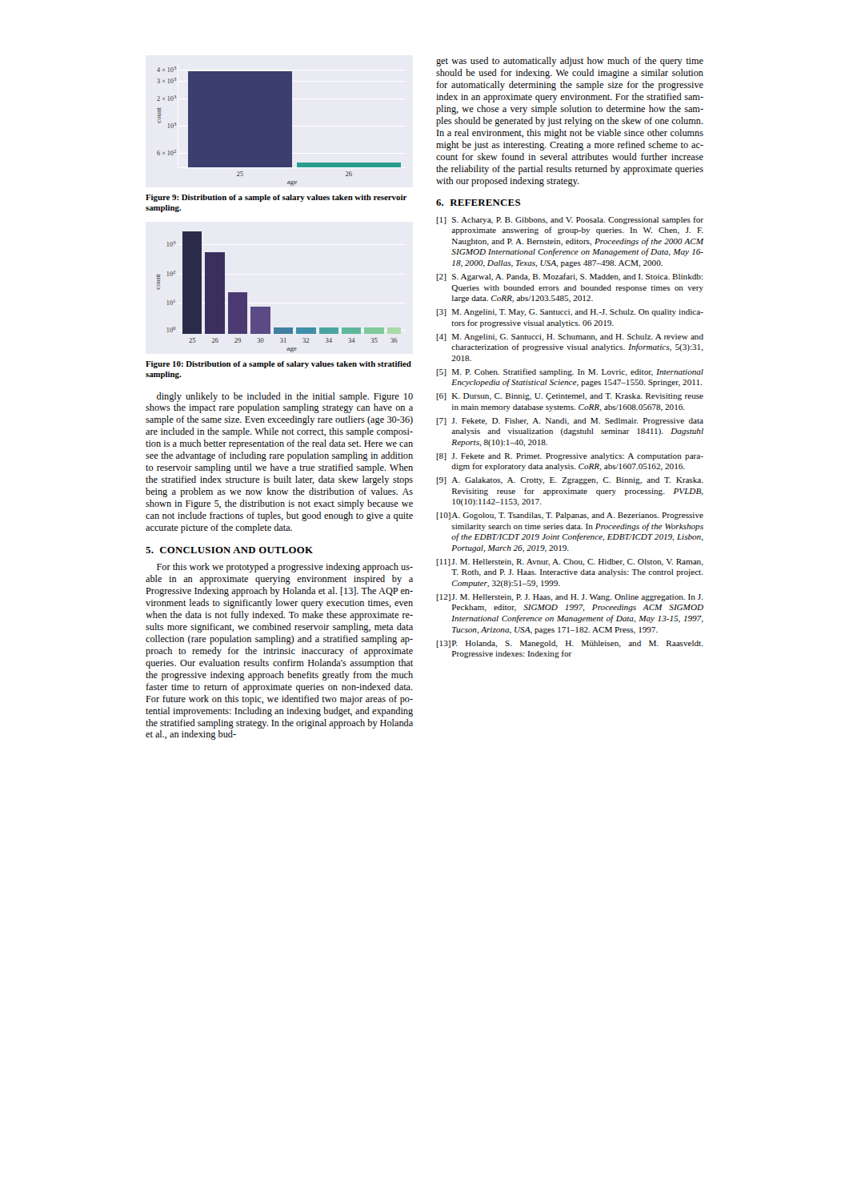count 4 × 103 3 × 103 2 × 103 103 6 × 102
25 26 age
Figure 9: Distribution of a sample of salary values taken with reservoir sampling.
count 103 102 101 100
25 26 29 30 31 32 34 34 35 36 age
Figure 10: Distribution of a sample of salary values taken with stratified sampling.
dingly unlikely to be included in the initial sample. Figure 10 shows the impact rare population sampling strategy can have on a sample of the same size. Even exceedingly rare outliers (age 30-36) are included in the sample. While not correct, this sample composition is a much better representation of the real data set. Here we can see the advantage of including rare population sampling in addition to reservoir sampling until we have a true stratified sample. When the stratified index structure is built later, data skew largely stops being a problem as we now know the distribution of values. As shown in Figure 5, the distribution is not exact simply because we can not include fractions of tuples, but good enough to give a quite accurate picture of the complete data.
5. CONCLUSION AND OUTLOOK
For this work we prototyped a progressive indexing approach usable in an approximate querying environment inspired by a Progressive Indexing approach by Holanda et al. [13]. The AQP environment leads to significantly lower query execution times, even when the data is not fully indexed. To make these approximate results more significant, we combined reservoir sampling, meta data collection (rare population sampling) and a stratified sampling approach to remedy for the intrinsic inaccuracy of approximate queries. Our evaluation results confirm Holanda's assumption that the progressive indexing approach benefits greatly from the much faster time to return of approximate queries on non-indexed data. For future work on this topic, we identified two major areas of potential improvements: Including an indexing budget, and expanding the stratified sampling strategy. In the original approach by Holanda et al., an indexing bud-
get was used to automatically adjust how much of the query time should be used for indexing. We could imagine a similar solution for automatically determining the sample size for the progressive index in an approximate query environment. For the stratified sampling, we chose a very simple solution to determine how the samples should be generated by just relying on the skew of one column. In a real environment, this might not be viable since other columns might be just as interesting. Creating a more refined scheme to account for skew found in several attributes would further increase the reliability of the partial results returned by approximate queries with our proposed indexing strategy.
6. REFERENCES
[1] S. Acharya, P. B. Gibbons, and V. Poosala. Congressional samples for approximate answering of group-by queries. In W. Chen, J. F. Naughton, and P. A. Bernstein, editors, Proceedings of the 2000 ACM SIGMOD International Conference on Management of Data, May 16-18, 2000, Dallas, Texas, USA, pages 487–498. ACM, 2000.
[2] S. Agarwal, A. Panda, B. Mozafari, S. Madden, and I. Stoica. Blinkdb: Queries with bounded errors and bounded response times on very large data. CoRR, abs/1203.5485, 2012.
[3] M. Angelini, T. May, G. Santucci, and H.-J. Schulz. On quality indicators for progressive visual analytics. 06 2019.
[4] M. Angelini, G. Santucci, H. Schumann, and H. Schulz. A review and characterization of progressive visual analytics. Informatics, 5(3):31, 2018.
[5] M. P. Cohen. Stratified sampling. In M. Lovric, editor, International Encyclopedia of Statistical Science, pages 1547–1550. Springer, 2011.
[6] K. Dursun, C. Binnig, U. Çetintemel, and T. Kraska. Revisiting reuse in main memory database systems. CoRR, abs/1608.05678, 2016.
[7] J. Fekete, D. Fisher, A. Nandi, and M. Sedlmair. Progressive data analysis and visualization (dagstuhl seminar 18411). Dagstuhl Reports, 8(10):1–40, 2018.
[8] J. Fekete and R. Primet. Progressive analytics: A computation paradigm for exploratory data analysis. CoRR, abs/1607.05162, 2016.
[9] A. Galakatos, A. Crotty, E. Zgraggen, C. Binnig, and T. Kraska. Revisiting reuse for approximate query processing. PVLDB, 10(10):1142–1153, 2017.
[10] A. Gogolou, T. Tsandilas, T. Palpanas, and A. Bezerianos. Progressive similarity search on time series data. In Proceedings of the Workshops of the EDBT/ICDT 2019 Joint Conference, EDBT/ICDT 2019, Lisbon, Portugal, March 26, 2019, 2019.
[11] J. M. Hellerstein, R. Avnur, A. Chou, C. Hidber, C. Olston, V. Raman, T. Roth, and P. J. Haas. Interactive data analysis: The control project. Computer, 32(8):51–59, 1999.
[12] J. M. Hellerstein, P. J. Haas, and H. J. Wang. Online aggregation. In J. Peckham, editor, SIGMOD 1997, Proceedings ACM SIGMOD International Conference on Management of Data, May 13-15, 1997, Tucson, Arizona, USA, pages 171–182. ACM Press, 1997.
[13] P. Holanda, S. Manegold, H. Mühleisen, and M. Raasveldt. Progressive indexes: Indexing for